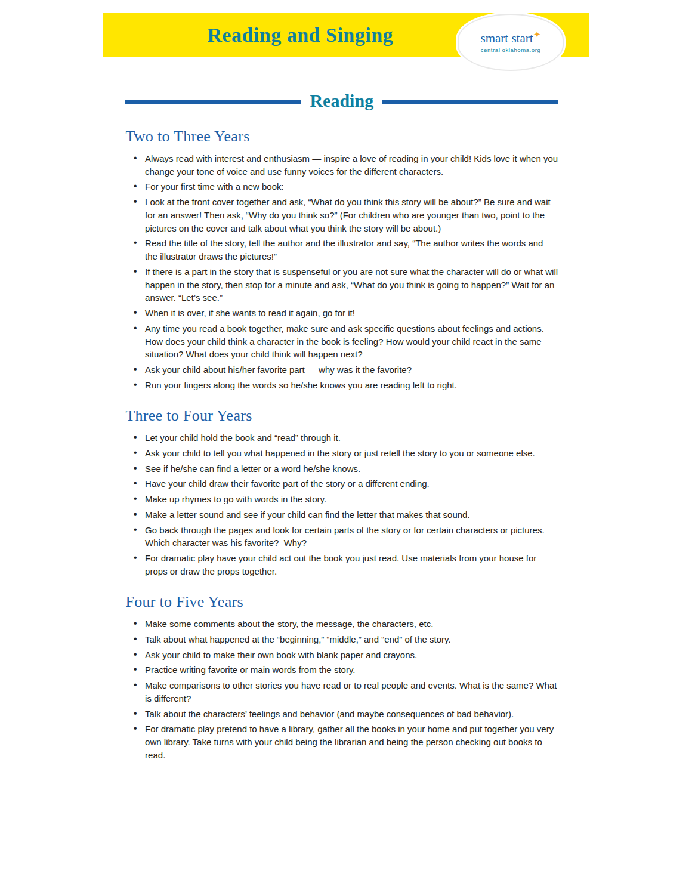Reading and Singing
smart start✦
central oklahoma.org
Reading
Two to Three Years
Always read with interest and enthusiasm — inspire a love of reading in your child! Kids love it when you change your tone of voice and use funny voices for the different characters.
For your first time with a new book:
Look at the front cover together and ask, “What do you think this story will be about?” Be sure and wait for an answer! Then ask, “Why do you think so?” (For children who are younger than two, point to the pictures on the cover and talk about what you think the story will be about.)
Read the title of the story, tell the author and the illustrator and say, “The author writes the words and the illustrator draws the pictures!”
If there is a part in the story that is suspenseful or you are not sure what the character will do or what will happen in the story, then stop for a minute and ask, “What do you think is going to happen?” Wait for an answer. “Let’s see.”
When it is over, if she wants to read it again, go for it!
Any time you read a book together, make sure and ask specific questions about feelings and actions. How does your child think a character in the book is feeling? How would your child react in the same situation? What does your child think will happen next?
Ask your child about his/her favorite part — why was it the favorite?
Run your fingers along the words so he/she knows you are reading left to right.
Three to Four Years
Let your child hold the book and “read” through it.
Ask your child to tell you what happened in the story or just retell the story to you or someone else.
See if he/she can find a letter or a word he/she knows.
Have your child draw their favorite part of the story or a different ending.
Make up rhymes to go with words in the story.
Make a letter sound and see if your child can find the letter that makes that sound.
Go back through the pages and look for certain parts of the story or for certain characters or pictures. Which character was his favorite? Why?
For dramatic play have your child act out the book you just read. Use materials from your house for props or draw the props together.
Four to Five Years
Make some comments about the story, the message, the characters, etc.
Talk about what happened at the “beginning,” “middle,” and “end” of the story.
Ask your child to make their own book with blank paper and crayons.
Practice writing favorite or main words from the story.
Make comparisons to other stories you have read or to real people and events. What is the same? What is different?
Talk about the characters’ feelings and behavior (and maybe consequences of bad behavior).
For dramatic play pretend to have a library, gather all the books in your home and put together you very own library. Take turns with your child being the librarian and being the person checking out books to read.